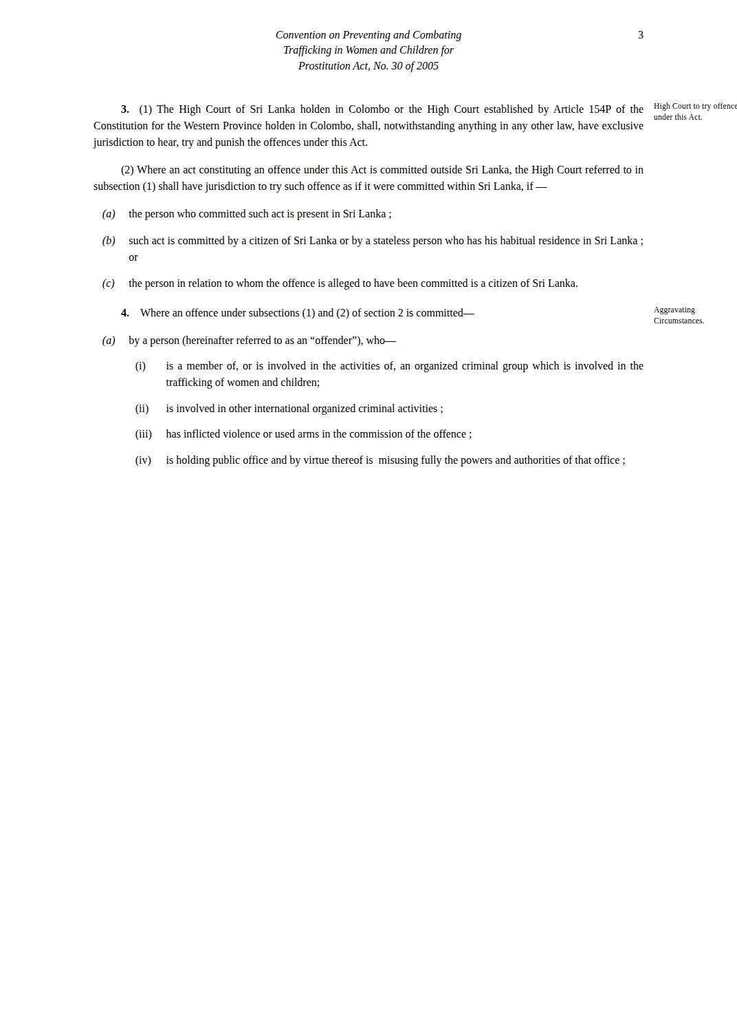3 Convention on Preventing and Combating
Trafficking in Women and Children for
Prostitution Act, No. 30 of 2005
High Court to try offences under this Act.
3. (1) The High Court of Sri Lanka holden in Colombo or the High Court established by Article 154P of the Constitution for the Western Province holden in Colombo, shall, notwithstanding anything in any other law, have exclusive jurisdiction to hear, try and punish the offences under this Act.
(2) Where an act constituting an offence under this Act is committed outside Sri Lanka, the High Court referred to in subsection (1) shall have jurisdiction to try such offence as if it were committed within Sri Lanka, if —
(a) the person who committed such act is present in Sri Lanka ;
(b) such act is committed by a citizen of Sri Lanka or by a stateless person who has his habitual residence in Sri Lanka ; or
(c) the person in relation to whom the offence is alleged to have been committed is a citizen of Sri Lanka.
Aggravating Circumstances.
4. Where an offence under subsections (1) and (2) of section 2 is committed—
(a) by a person (hereinafter referred to as an “offender”), who—
(i) is a member of, or is involved in the activities of, an organized criminal group which is involved in the trafficking of women and children;
(ii) is involved in other international organized criminal activities ;
(iii) has inflicted violence or used arms in the commission of the offence ;
(iv) is holding public office and by virtue thereof is misusing fully the powers and authorities of that office ;